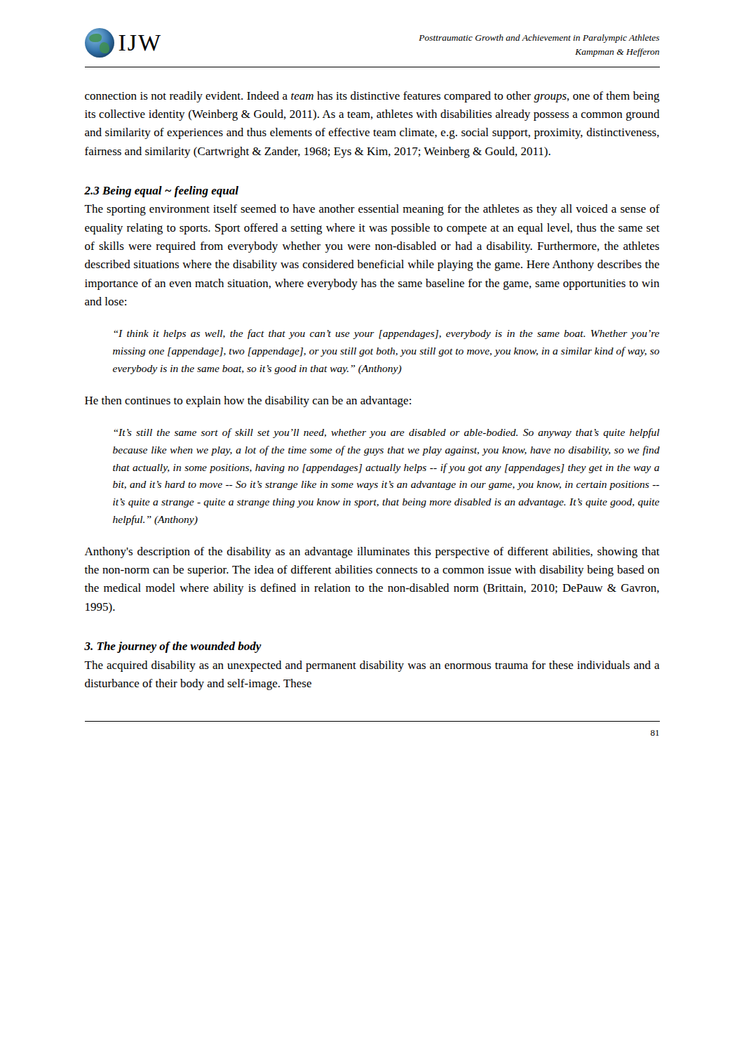IJW
Posttraumatic Growth and Achievement in Paralympic Athletes
Kampman & Hefferon
connection is not readily evident. Indeed a team has its distinctive features compared to other groups, one of them being its collective identity (Weinberg & Gould, 2011). As a team, athletes with disabilities already possess a common ground and similarity of experiences and thus elements of effective team climate, e.g. social support, proximity, distinctiveness, fairness and similarity (Cartwright & Zander, 1968; Eys & Kim, 2017; Weinberg & Gould, 2011).
2.3 Being equal ~ feeling equal
The sporting environment itself seemed to have another essential meaning for the athletes as they all voiced a sense of equality relating to sports. Sport offered a setting where it was possible to compete at an equal level, thus the same set of skills were required from everybody whether you were non-disabled or had a disability. Furthermore, the athletes described situations where the disability was considered beneficial while playing the game. Here Anthony describes the importance of an even match situation, where everybody has the same baseline for the game, same opportunities to win and lose:
“I think it helps as well, the fact that you can’t use your [appendages], everybody is in the same boat. Whether you’re missing one [appendage], two [appendage], or you still got both, you still got to move, you know, in a similar kind of way, so everybody is in the same boat, so it’s good in that way.” (Anthony)
He then continues to explain how the disability can be an advantage:
“It’s still the same sort of skill set you’ll need, whether you are disabled or able-bodied. So anyway that’s quite helpful because like when we play, a lot of the time some of the guys that we play against, you know, have no disability, so we find that actually, in some positions, having no [appendages] actually helps -- if you got any [appendages] they get in the way a bit, and it’s hard to move -- So it’s strange like in some ways it’s an advantage in our game, you know, in certain positions -- it’s quite a strange - quite a strange thing you know in sport, that being more disabled is an advantage. It’s quite good, quite helpful.” (Anthony)
Anthony's description of the disability as an advantage illuminates this perspective of different abilities, showing that the non-norm can be superior. The idea of different abilities connects to a common issue with disability being based on the medical model where ability is defined in relation to the non-disabled norm (Brittain, 2010; DePauw & Gavron, 1995).
3. The journey of the wounded body
The acquired disability as an unexpected and permanent disability was an enormous trauma for these individuals and a disturbance of their body and self-image. These
81